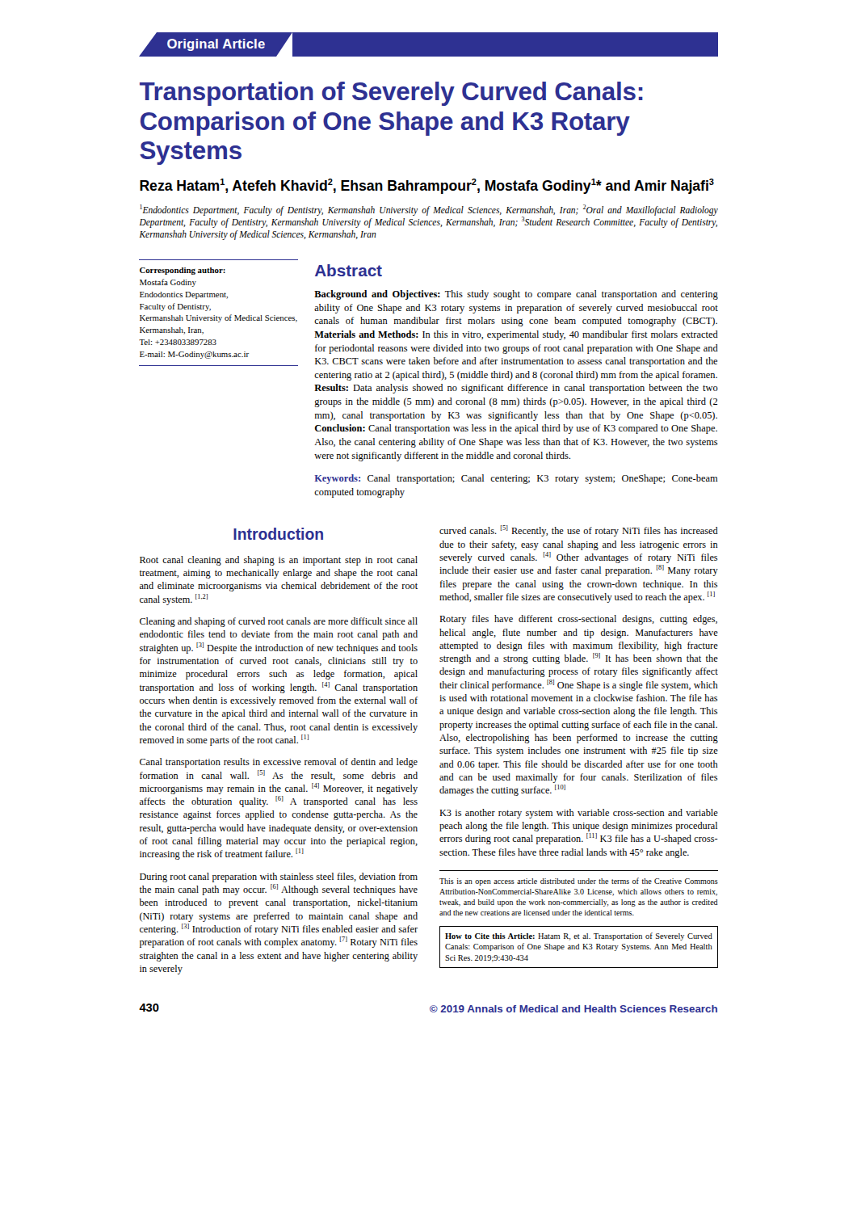Original Article
Transportation of Severely Curved Canals: Comparison of One Shape and K3 Rotary Systems
Reza Hatam1, Atefeh Khavid2, Ehsan Bahrampour2, Mostafa Godiny1* and Amir Najafi3
1Endodontics Department, Faculty of Dentistry, Kermanshah University of Medical Sciences, Kermanshah, Iran; 2Oral and Maxillofacial Radiology Department, Faculty of Dentistry, Kermanshah University of Medical Sciences, Kermanshah, Iran; 3Student Research Committee, Faculty of Dentistry, Kermanshah University of Medical Sciences, Kermanshah, Iran
Corresponding author:
Mostafa Godiny
Endodontics Department,
Faculty of Dentistry,
Kermanshah University of Medical Sciences,
Kermanshah, Iran,
Tel: +2348033897283
E-mail: M-Godiny@kums.ac.ir
Abstract
Background and Objectives: This study sought to compare canal transportation and centering ability of One Shape and K3 rotary systems in preparation of severely curved mesiobuccal root canals of human mandibular first molars using cone beam computed tomography (CBCT). Materials and Methods: In this in vitro, experimental study, 40 mandibular first molars extracted for periodontal reasons were divided into two groups of root canal preparation with One Shape and K3. CBCT scans were taken before and after instrumentation to assess canal transportation and the centering ratio at 2 (apical third), 5 (middle third) and 8 (coronal third) mm from the apical foramen. Results: Data analysis showed no significant difference in canal transportation between the two groups in the middle (5 mm) and coronal (8 mm) thirds (p>0.05). However, in the apical third (2 mm), canal transportation by K3 was significantly less than that by One Shape (p<0.05). Conclusion: Canal transportation was less in the apical third by use of K3 compared to One Shape. Also, the canal centering ability of One Shape was less than that of K3. However, the two systems were not significantly different in the middle and coronal thirds.
Keywords: Canal transportation; Canal centering; K3 rotary system; OneShape; Cone-beam computed tomography
Introduction
Root canal cleaning and shaping is an important step in root canal treatment, aiming to mechanically enlarge and shape the root canal and eliminate microorganisms via chemical debridement of the root canal system. [1,2]
Cleaning and shaping of curved root canals are more difficult since all endodontic files tend to deviate from the main root canal path and straighten up. [3] Despite the introduction of new techniques and tools for instrumentation of curved root canals, clinicians still try to minimize procedural errors such as ledge formation, apical transportation and loss of working length. [4] Canal transportation occurs when dentin is excessively removed from the external wall of the curvature in the apical third and internal wall of the curvature in the coronal third of the canal. Thus, root canal dentin is excessively removed in some parts of the root canal. [1]
Canal transportation results in excessive removal of dentin and ledge formation in canal wall. [5] As the result, some debris and microorganisms may remain in the canal. [4] Moreover, it negatively affects the obturation quality. [6] A transported canal has less resistance against forces applied to condense gutta-percha. As the result, gutta-percha would have inadequate density, or over-extension of root canal filling material may occur into the periapical region, increasing the risk of treatment failure. [1]
During root canal preparation with stainless steel files, deviation from the main canal path may occur. [6] Although several techniques have been introduced to prevent canal transportation, nickel-titanium (NiTi) rotary systems are preferred to maintain canal shape and centering. [3] Introduction of rotary NiTi files enabled easier and safer preparation of root canals with complex anatomy. [7] Rotary NiTi files straighten the canal in a less extent and have higher centering ability in severely
curved canals. [5] Recently, the use of rotary NiTi files has increased due to their safety, easy canal shaping and less iatrogenic errors in severely curved canals. [4] Other advantages of rotary NiTi files include their easier use and faster canal preparation. [8] Many rotary files prepare the canal using the crown-down technique. In this method, smaller file sizes are consecutively used to reach the apex. [1]
Rotary files have different cross-sectional designs, cutting edges, helical angle, flute number and tip design. Manufacturers have attempted to design files with maximum flexibility, high fracture strength and a strong cutting blade. [9] It has been shown that the design and manufacturing process of rotary files significantly affect their clinical performance. [8] One Shape is a single file system, which is used with rotational movement in a clockwise fashion. The file has a unique design and variable cross-section along the file length. This property increases the optimal cutting surface of each file in the canal. Also, electropolishing has been performed to increase the cutting surface. This system includes one instrument with #25 file tip size and 0.06 taper. This file should be discarded after use for one tooth and can be used maximally for four canals. Sterilization of files damages the cutting surface. [10]
K3 is another rotary system with variable cross-section and variable peach along the file length. This unique design minimizes procedural errors during root canal preparation. [11] K3 file has a U-shaped cross-section. These files have three radial lands with 45° rake angle.
This is an open access article distributed under the terms of the Creative Commons Attribution-NonCommercial-ShareAlike 3.0 License, which allows others to remix, tweak, and build upon the work non-commercially, as long as the author is credited and the new creations are licensed under the identical terms.
How to Cite this Article: Hatam R, et al. Transportation of Severely Curved Canals: Comparison of One Shape and K3 Rotary Systems. Ann Med Health Sci Res. 2019;9:430-434
430
© 2019 Annals of Medical and Health Sciences Research